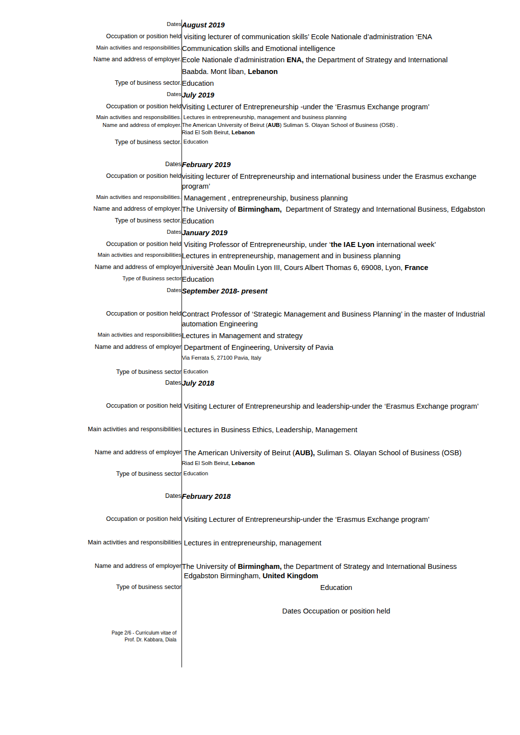| Dates | August 2019 |
| Occupation or position held | visiting lecturer of communication skills’ Ecole Nationale d’administration ‘ENA |
| Main activities and responsibilities. | Communication skills and Emotional intelligence |
| Name and address of employer. | Ecole Nationale d’administration ENA, the Department of Strategy and International |
| | Baabda. Mont liban, Lebanon |
| Type of business sector. | Education |
| Dates | July 2019 |
| Occupation or position held | Visiting Lecturer of Entrepreneurship -under the ‘Erasmus Exchange program’ |
| Main activities and responsibilities. Name and address of employer. | Lectures in entrepreneurship, management and business planning The American University of Beirut ( AUB ) Suliman S. Olayan School of Business (OSB) . Riad El Solh Beirut, Lebanon |
| Type of business sector. | Education |
| Dates | February 2019 |
| Occupation or position held | visiting lecturer of Entrepreneurship and international business under the Erasmus exchange program’ |
| Main activities and responsibilities. | Management , entrepreneurship, business planning |
| Name and address of employer. | The University of Birmingham, Department of Strategy and International Business, Edgabston |
| Type of business sector. | Education |
| Dates | January 2019 |
| Occupation or position held | Visiting Professor of Entrepreneurship, under ‘ the IAE Lyon international week’ |
| Main activities and responsibilities | Lectures in entrepreneurship, management and in business planning |
| Name and address of employer | Universitè Jean Moulin Lyon III, Cours Albert Thomas 6, 69008, Lyon, France |
| Type of Business sector | Education |
| Dates | September 2018- present |
| Occupation or position held | Contract Professor of ‘Strategic Management and Business Planning’ in the master of Industrial automation Engineering |
| Main activities and responsibilities | Lectures in Management and strategy |
| Name and address of employer | Department of Engineering, University of Pavia Via Ferrata 5, 27100 Pavia, Italy |
| Type of business sector | Education |
| Dates | July 2018 |
| Occupation or position held | Visiting Lecturer of Entrepreneurship and leadership-under the ‘Erasmus Exchange program’ |
| Main activities and responsibilities | Lectures in Business Ethics, Leadership, Management |
| Name and address of employer | The American University of Beirut ( AUB), Suliman S. Olayan School of Business (OSB) Riad El Solh Beirut, Lebanon |
| Type of business sector | Education |
| Dates | February 2018 |
| Occupation or position held | Visiting Lecturer of Entrepreneurship-under the ‘Erasmus Exchange program’ |
| Main activities and responsibilities | Lectures in entrepreneurship, management |
| Name and address of employer | The University of Birmingham, the Department of Strategy and International Business Edgabston Birmingham, United Kingdom |
| Type of business sector | Education |
| | Dates Occupation or position held |
| Page 2/6 - Curriculum vitae of Prof. Dr. Kabbara, Diala | |